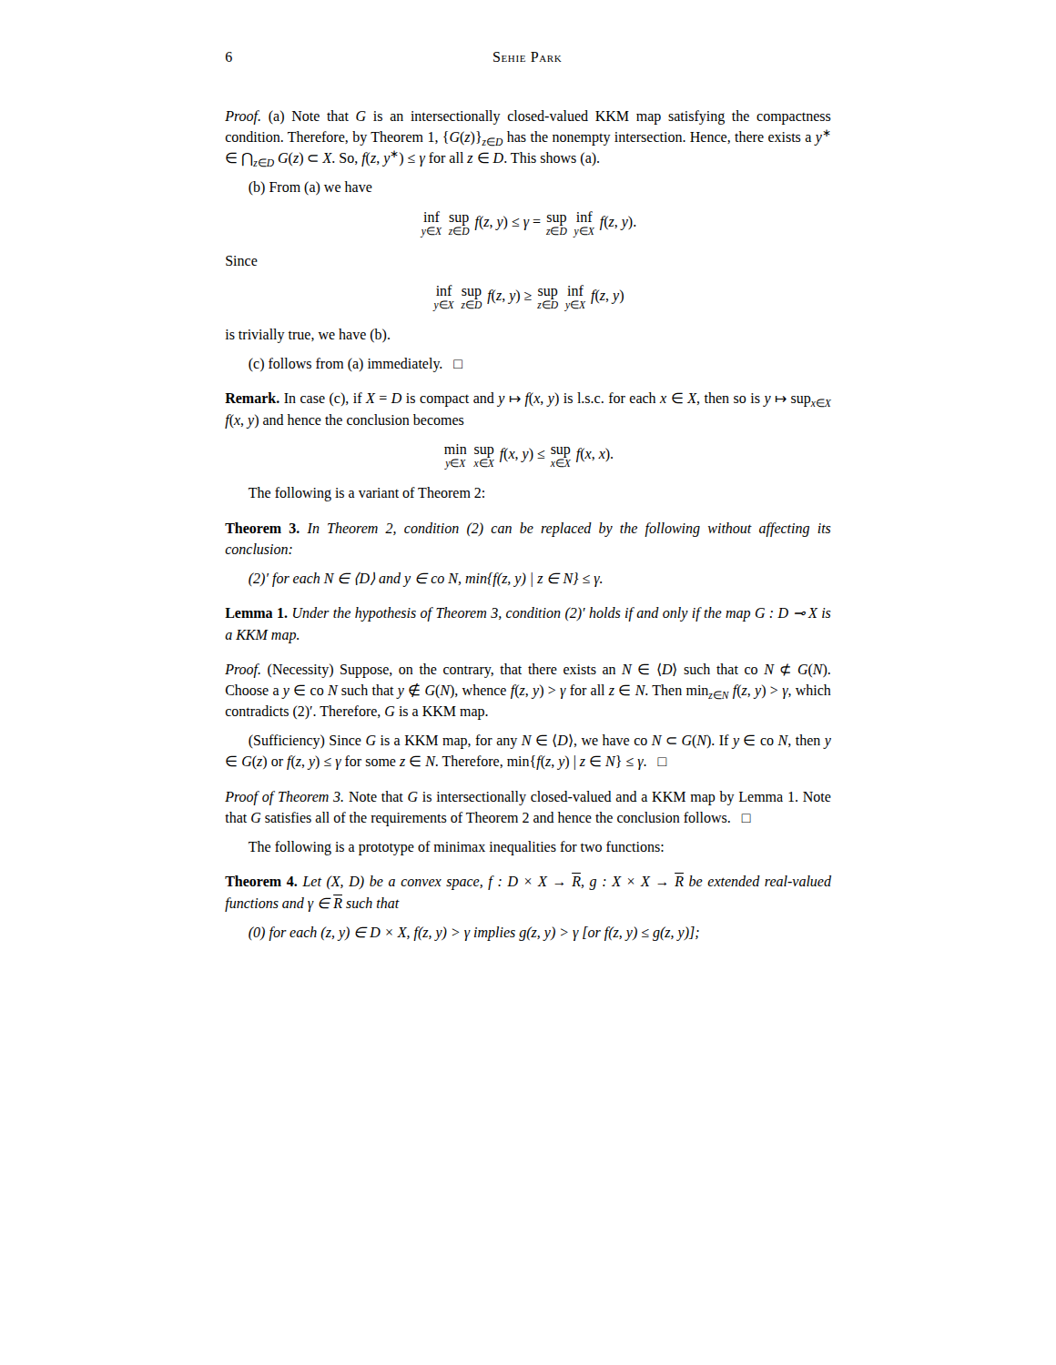6 Sehie Park
Proof. (a) Note that G is an intersectionally closed-valued KKM map satisfying the compactness condition. Therefore, by Theorem 1, {G(z)}z∈D has the nonempty intersection. Hence, there exists a y∗ ∈ ⋂z∈D G(z) ⊂ X. So, f(z, y∗) ≤ γ for all z ∈ D. This shows (a).
(b) From (a) we have
inf y∈X sup z∈D f(z, y) ≤ γ = sup z∈D inf y∈X f(z, y).
Since
inf y∈X sup z∈D f(z, y) ≥ sup z∈D inf y∈X f(z, y)
is trivially true, we have (b).
(c) follows from (a) immediately. □
Remark. In case (c), if X = D is compact and y ↦ f(x, y) is l.s.c. for each x ∈ X, then so is y ↦ supx∈X f(x, y) and hence the conclusion becomes
min y∈X sup x∈X f(x, y) ≤ sup x∈X f(x, x).
The following is a variant of Theorem 2:
Theorem 3. In Theorem 2, condition (2) can be replaced by the following without affecting its conclusion:
(2)′ for each N ∈ ⟨D⟩ and y ∈ co N, min{f(z, y) | z ∈ N} ≤ γ.
Lemma 1. Under the hypothesis of Theorem 3, condition (2)′ holds if and only if the map G : D ⊸ X is a KKM map.
Proof. (Necessity) Suppose, on the contrary, that there exists an N ∈ ⟨D⟩ such that co N ⊄ G(N). Choose a y ∈ co N such that y ∉ G(N), whence f(z, y) > γ for all z ∈ N. Then minz∈N f(z, y) > γ, which contradicts (2)′. Therefore, G is a KKM map.
(Sufficiency) Since G is a KKM map, for any N ∈ ⟨D⟩, we have co N ⊂ G(N). If y ∈ co N, then y ∈ G(z) or f(z, y) ≤ γ for some z ∈ N. Therefore, min{f(z, y) | z ∈ N} ≤ γ. □
Proof of Theorem 3. Note that G is intersectionally closed-valued and a KKM map by Lemma 1. Note that G satisfies all of the requirements of Theorem 2 and hence the conclusion follows. □
The following is a prototype of minimax inequalities for two functions:
Theorem 4. Let (X, D) be a convex space, f : D × X → R, g : X × X → R be extended real-valued functions and γ ∈ R such that
(0) for each (z, y) ∈ D × X, f(z, y) > γ implies g(z, y) > γ [or f(z, y) ≤ g(z, y)];